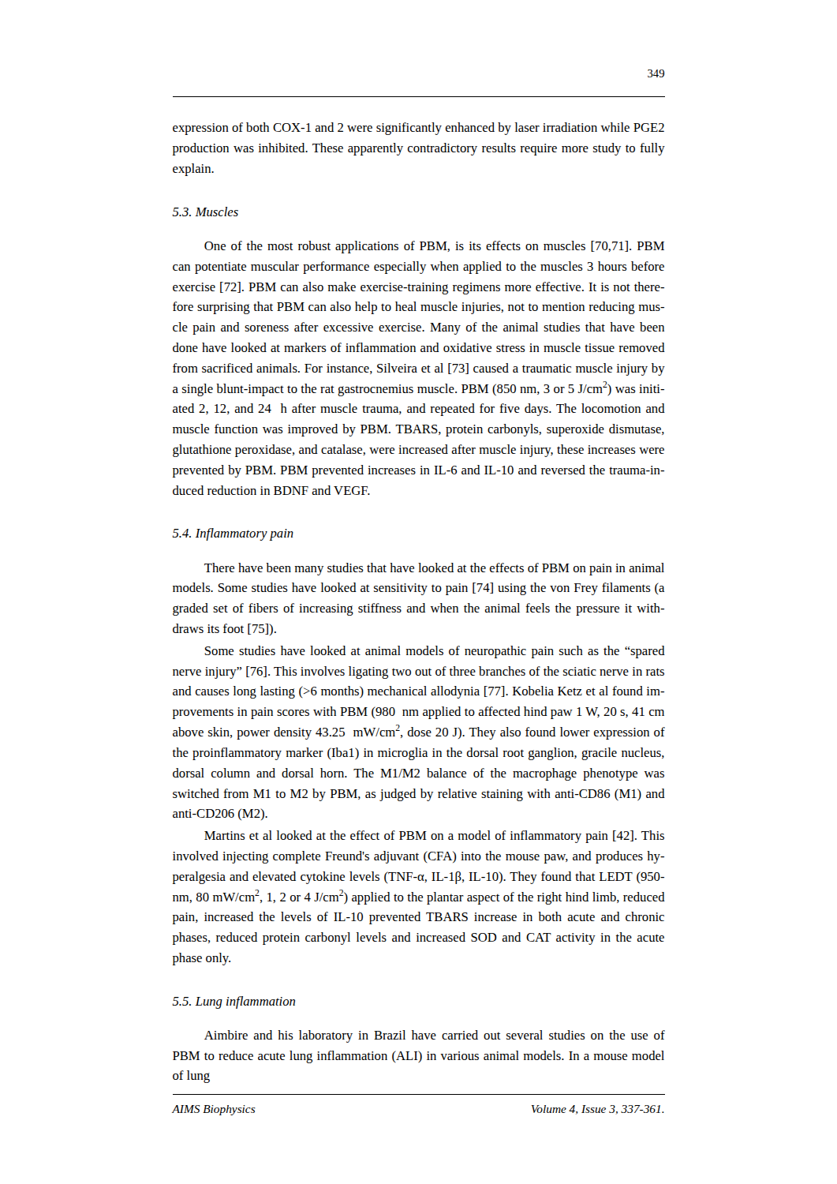349
expression of both COX-1 and 2 were significantly enhanced by laser irradiation while PGE2 production was inhibited. These apparently contradictory results require more study to fully explain.
5.3. Muscles
One of the most robust applications of PBM, is its effects on muscles [70,71]. PBM can potentiate muscular performance especially when applied to the muscles 3 hours before exercise [72]. PBM can also make exercise-training regimens more effective. It is not therefore surprising that PBM can also help to heal muscle injuries, not to mention reducing muscle pain and soreness after excessive exercise. Many of the animal studies that have been done have looked at markers of inflammation and oxidative stress in muscle tissue removed from sacrificed animals. For instance, Silveira et al [73] caused a traumatic muscle injury by a single blunt-impact to the rat gastrocnemius muscle. PBM (850 nm, 3 or 5 J/cm2) was initiated 2, 12, and 24 h after muscle trauma, and repeated for five days. The locomotion and muscle function was improved by PBM. TBARS, protein carbonyls, superoxide dismutase, glutathione peroxidase, and catalase, were increased after muscle injury, these increases were prevented by PBM. PBM prevented increases in IL-6 and IL-10 and reversed the trauma-induced reduction in BDNF and VEGF.
5.4. Inflammatory pain
There have been many studies that have looked at the effects of PBM on pain in animal models. Some studies have looked at sensitivity to pain [74] using the von Frey filaments (a graded set of fibers of increasing stiffness and when the animal feels the pressure it withdraws its foot [75]).
Some studies have looked at animal models of neuropathic pain such as the “spared nerve injury” [76]. This involves ligating two out of three branches of the sciatic nerve in rats and causes long lasting (>6 months) mechanical allodynia [77]. Kobelia Ketz et al found improvements in pain scores with PBM (980 nm applied to affected hind paw 1 W, 20 s, 41 cm above skin, power density 43.25 mW/cm2, dose 20 J). They also found lower expression of the proinflammatory marker (Iba1) in microglia in the dorsal root ganglion, gracile nucleus, dorsal column and dorsal horn. The M1/M2 balance of the macrophage phenotype was switched from M1 to M2 by PBM, as judged by relative staining with anti-CD86 (M1) and anti-CD206 (M2).
Martins et al looked at the effect of PBM on a model of inflammatory pain [42]. This involved injecting complete Freund's adjuvant (CFA) into the mouse paw, and produces hyperalgesia and elevated cytokine levels (TNF-α, IL-1β, IL-10). They found that LEDT (950-nm, 80 mW/cm2, 1, 2 or 4 J/cm2) applied to the plantar aspect of the right hind limb, reduced pain, increased the levels of IL-10 prevented TBARS increase in both acute and chronic phases, reduced protein carbonyl levels and increased SOD and CAT activity in the acute phase only.
5.5. Lung inflammation
Aimbire and his laboratory in Brazil have carried out several studies on the use of PBM to reduce acute lung inflammation (ALI) in various animal models. In a mouse model of lung
AIMS Biophysics
Volume 4, Issue 3, 337-361.